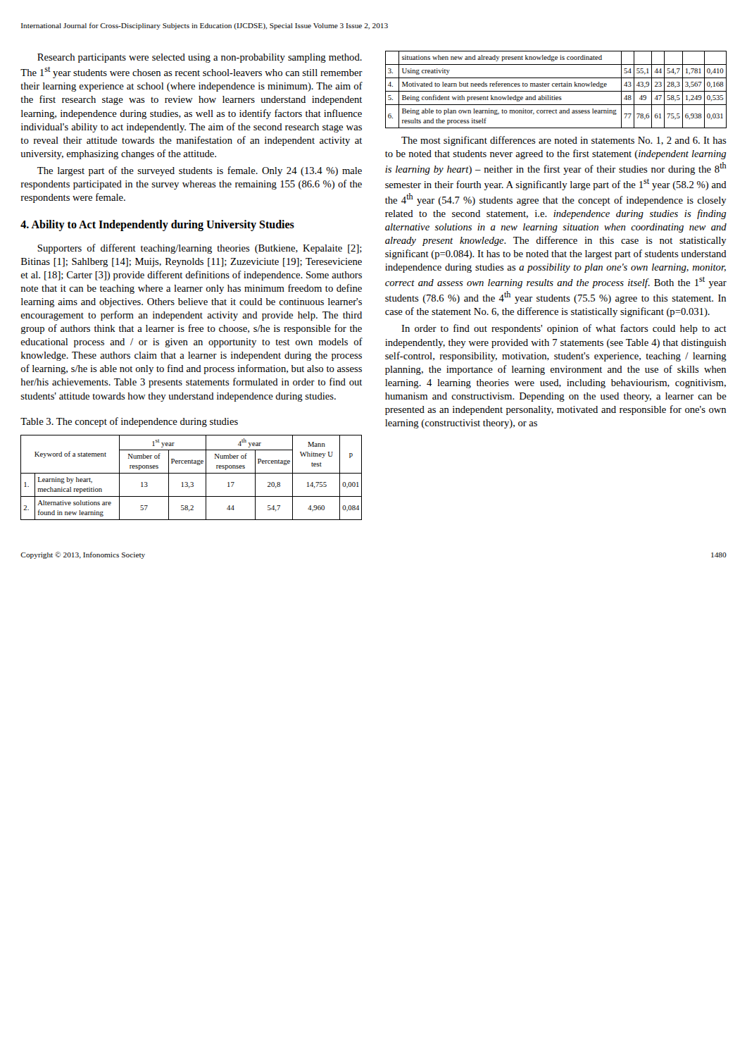International Journal for Cross-Disciplinary Subjects in Education (IJCDSE), Special Issue Volume 3 Issue 2, 2013
Research participants were selected using a non-probability sampling method. The 1st year students were chosen as recent school-leavers who can still remember their learning experience at school (where independence is minimum). The aim of the first research stage was to review how learners understand independent learning, independence during studies, as well as to identify factors that influence individual's ability to act independently. The aim of the second research stage was to reveal their attitude towards the manifestation of an independent activity at university, emphasizing changes of the attitude.
The largest part of the surveyed students is female. Only 24 (13.4 %) male respondents participated in the survey whereas the remaining 155 (86.6 %) of the respondents were female.
4. Ability to Act Independently during University Studies
Supporters of different teaching/learning theories (Butkiene, Kepalaite [2]; Bitinas [1]; Sahlberg [14]; Muijs, Reynolds [11]; Zuzeviciute [19]; Tereseviciene et al. [18]; Carter [3]) provide different definitions of independence. Some authors note that it can be teaching where a learner only has minimum freedom to define learning aims and objectives. Others believe that it could be continuous learner's encouragement to perform an independent activity and provide help. The third group of authors think that a learner is free to choose, s/he is responsible for the educational process and / or is given an opportunity to test own models of knowledge. These authors claim that a learner is independent during the process of learning, s/he is able not only to find and process information, but also to assess her/his achievements. Table 3 presents statements formulated in order to find out students' attitude towards how they understand independence during studies.
Table 3. The concept of independence during studies
| Keyword of a statement | 1 st year | 4 th year | Mann Whitney U test | p |
| Number of responses | Percentage | Number of responses | Percentage |
| 1. | Learning by heart, mechanical repetition | 13 | 13,3 | 17 | 20,8 | 14,755 | 0,001 |
| 2. | Alternative solutions are found in new learning | 57 | 58,2 | 44 | 54,7 | 4,960 | 0,084 |
| | situations when new and already present knowledge is coordinated | | | | | | |
| 3. | Using creativity | 54 | 55,1 | 44 | 54,7 | 1,781 | 0,410 |
| 4. | Motivated to learn but needs references to master certain knowledge | 43 | 43,9 | 23 | 28,3 | 3,567 | 0,168 |
| 5. | Being confident with present knowledge and abilities | 48 | 49 | 47 | 58,5 | 1,249 | 0,535 |
| 6. | Being able to plan own learning, to monitor, correct and assess learning results and the process itself | 77 | 78,6 | 61 | 75,5 | 6,938 | 0,031 |
The most significant differences are noted in statements No. 1, 2 and 6. It has to be noted that students never agreed to the first statement (independent learning is learning by heart) – neither in the first year of their studies nor during the 8th semester in their fourth year. A significantly large part of the 1st year (58.2 %) and the 4th year (54.7 %) students agree that the concept of independence is closely related to the second statement, i.e. independence during studies is finding alternative solutions in a new learning situation when coordinating new and already present knowledge. The difference in this case is not statistically significant (p=0.084). It has to be noted that the largest part of students understand independence during studies as a possibility to plan one's own learning, monitor, correct and assess own learning results and the process itself. Both the 1st year students (78.6 %) and the 4th year students (75.5 %) agree to this statement. In case of the statement No. 6, the difference is statistically significant (p=0.031).
In order to find out respondents' opinion of what factors could help to act independently, they were provided with 7 statements (see Table 4) that distinguish self-control, responsibility, motivation, student's experience, teaching / learning planning, the importance of learning environment and the use of skills when learning. 4 learning theories were used, including behaviourism, cognitivism, humanism and constructivism. Depending on the used theory, a learner can be presented as an independent personality, motivated and responsible for one's own learning (constructivist theory), or as
Copyright © 2013, Infonomics Society 1480